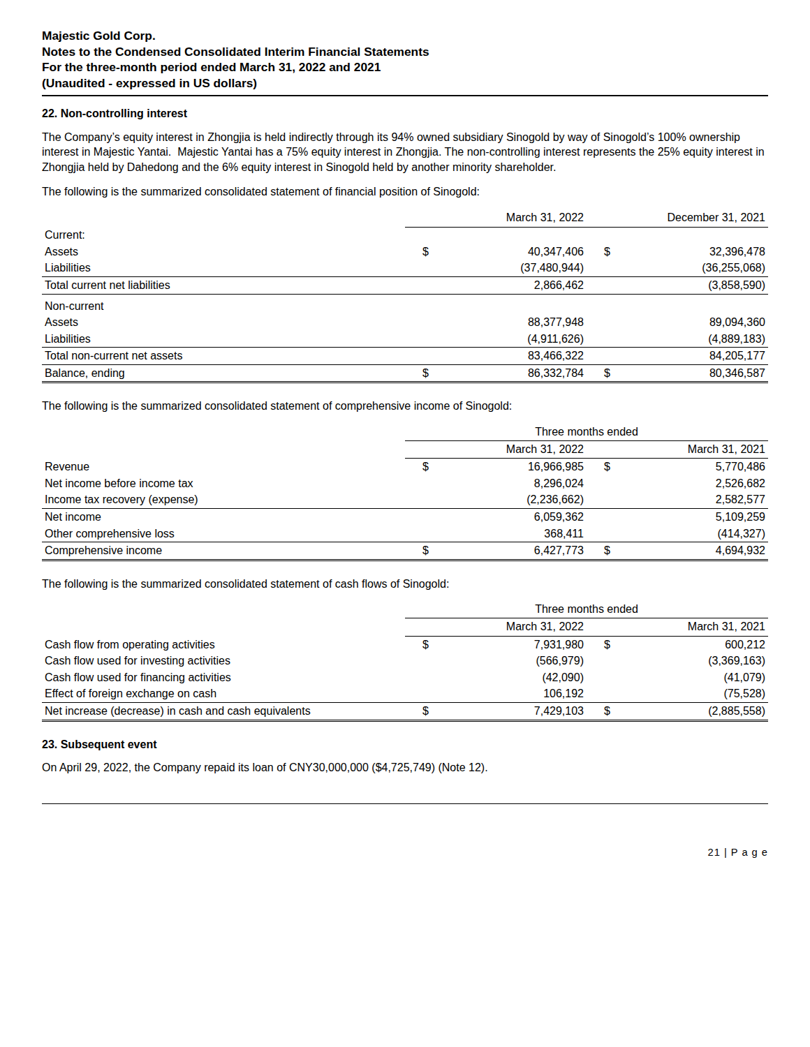Majestic Gold Corp.
Notes to the Condensed Consolidated Interim Financial Statements
For the three-month period ended March 31, 2022 and 2021
(Unaudited - expressed in US dollars)
22. Non-controlling interest
The Company’s equity interest in Zhongjia is held indirectly through its 94% owned subsidiary Sinogold by way of Sinogold’s 100% ownership interest in Majestic Yantai. Majestic Yantai has a 75% equity interest in Zhongjia. The non-controlling interest represents the 25% equity interest in Zhongjia held by Dahedong and the 6% equity interest in Sinogold held by another minority shareholder.
The following is the summarized consolidated statement of financial position of Sinogold:
| | | March 31, 2022 | | December 31, 2021 |
| --- | --- | --- | --- | --- |
| Current: | | | | |
| Assets | $ | 40,347,406 | $ | 32,396,478 |
| Liabilities | | (37,480,944) | | (36,255,068) |
| Total current net liabilities | | 2,866,462 | | (3,858,590) |
| Non-current | | | | |
| Assets | | 88,377,948 | | 89,094,360 |
| Liabilities | | (4,911,626) | | (4,889,183) |
| Total non-current net assets | | 83,466,322 | | 84,205,177 |
| Balance, ending | $ | 86,332,784 | $ | 80,346,587 |
The following is the summarized consolidated statement of comprehensive income of Sinogold:
| | Three months ended |
| --- | --- |
| | | March 31, 2022 | | March 31, 2021 |
| Revenue | $ | 16,966,985 | $ | 5,770,486 |
| Net income before income tax | | 8,296,024 | | 2,526,682 |
| Income tax recovery (expense) | | (2,236,662) | | 2,582,577 |
| Net income | | 6,059,362 | | 5,109,259 |
| Other comprehensive loss | | 368,411 | | (414,327) |
| Comprehensive income | $ | 6,427,773 | $ | 4,694,932 |
The following is the summarized consolidated statement of cash flows of Sinogold:
| | Three months ended |
| --- | --- |
| | | March 31, 2022 | | March 31, 2021 |
| Cash flow from operating activities | $ | 7,931,980 | $ | 600,212 |
| Cash flow used for investing activities | | (566,979) | | (3,369,163) |
| Cash flow used for financing activities | | (42,090) | | (41,079) |
| Effect of foreign exchange on cash | | 106,192 | | (75,528) |
| Net increase (decrease) in cash and cash equivalents | $ | 7,429,103 | $ | (2,885,558) |
23. Subsequent event
On April 29, 2022, the Company repaid its loan of CNY30,000,000 ($4,725,749) (Note 12).
21 | P a g e